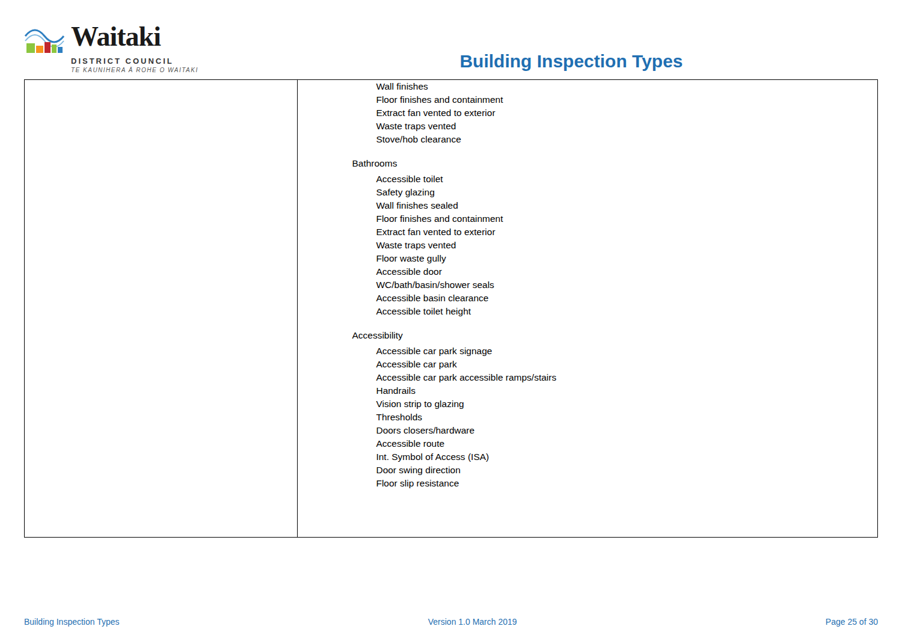Waitaki
DISTRICT COUNCIL
TE KAUNIHERA Ā ROHE O WAITAKI
Building Inspection Types
| | Wall finishes Floor finishes and containment Extract fan vented to exterior Waste traps vented Stove/hob clearance Bathrooms Accessible toilet Safety glazing Wall finishes sealed Floor finishes and containment Extract fan vented to exterior Waste traps vented Floor waste gully Accessible door WC/bath/basin/shower seals Accessible basin clearance Accessible toilet height Accessibility Accessible car park signage Accessible car park Accessible car park accessible ramps/stairs Handrails Vision strip to glazing Thresholds Doors closers/hardware Accessible route Int. Symbol of Access (ISA) Door swing direction Floor slip resistance |
Building Inspection Types
Version 1.0 March 2019
Page 25 of 30